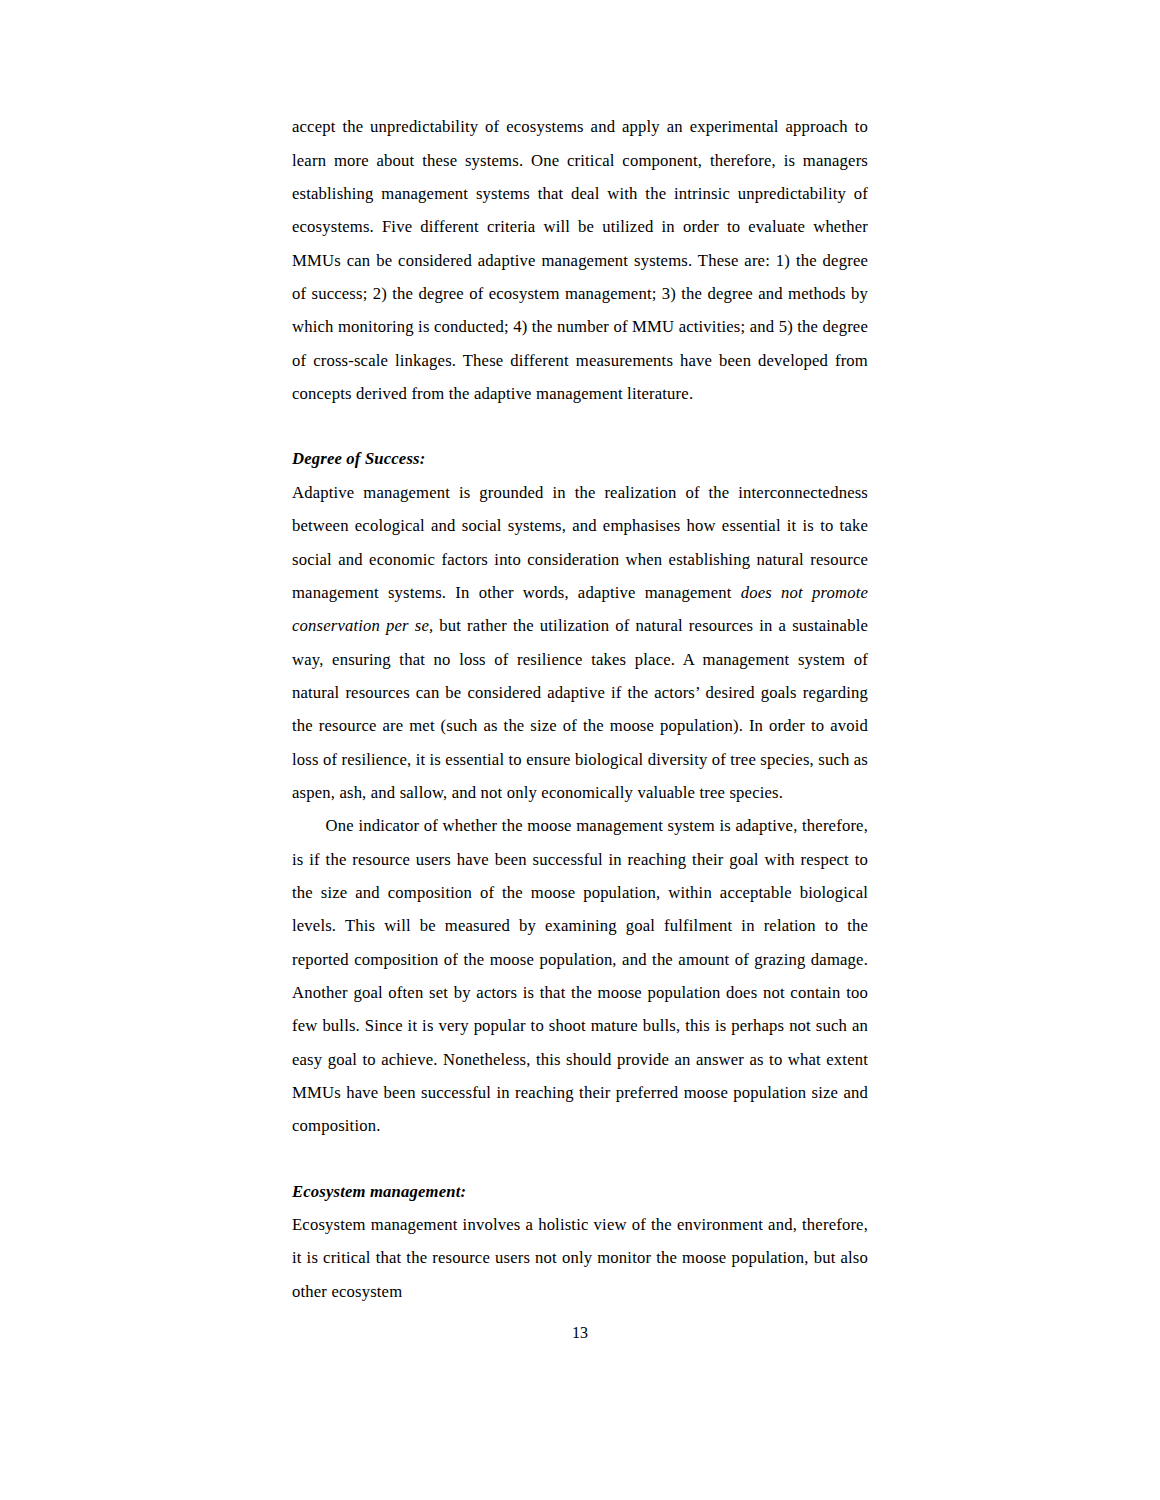accept the unpredictability of ecosystems and apply an experimental approach to learn more about these systems. One critical component, therefore, is managers establishing management systems that deal with the intrinsic unpredictability of ecosystems. Five different criteria will be utilized in order to evaluate whether MMUs can be considered adaptive management systems. These are: 1) the degree of success; 2) the degree of ecosystem management; 3) the degree and methods by which monitoring is conducted; 4) the number of MMU activities; and 5) the degree of cross-scale linkages. These different measurements have been developed from concepts derived from the adaptive management literature.
Degree of Success:
Adaptive management is grounded in the realization of the interconnectedness between ecological and social systems, and emphasises how essential it is to take social and economic factors into consideration when establishing natural resource management systems. In other words, adaptive management does not promote conservation per se, but rather the utilization of natural resources in a sustainable way, ensuring that no loss of resilience takes place. A management system of natural resources can be considered adaptive if the actors’ desired goals regarding the resource are met (such as the size of the moose population). In order to avoid loss of resilience, it is essential to ensure biological diversity of tree species, such as aspen, ash, and sallow, and not only economically valuable tree species.
One indicator of whether the moose management system is adaptive, therefore, is if the resource users have been successful in reaching their goal with respect to the size and composition of the moose population, within acceptable biological levels. This will be measured by examining goal fulfilment in relation to the reported composition of the moose population, and the amount of grazing damage. Another goal often set by actors is that the moose population does not contain too few bulls. Since it is very popular to shoot mature bulls, this is perhaps not such an easy goal to achieve. Nonetheless, this should provide an answer as to what extent MMUs have been successful in reaching their preferred moose population size and composition.
Ecosystem management:
Ecosystem management involves a holistic view of the environment and, therefore, it is critical that the resource users not only monitor the moose population, but also other ecosystem
13